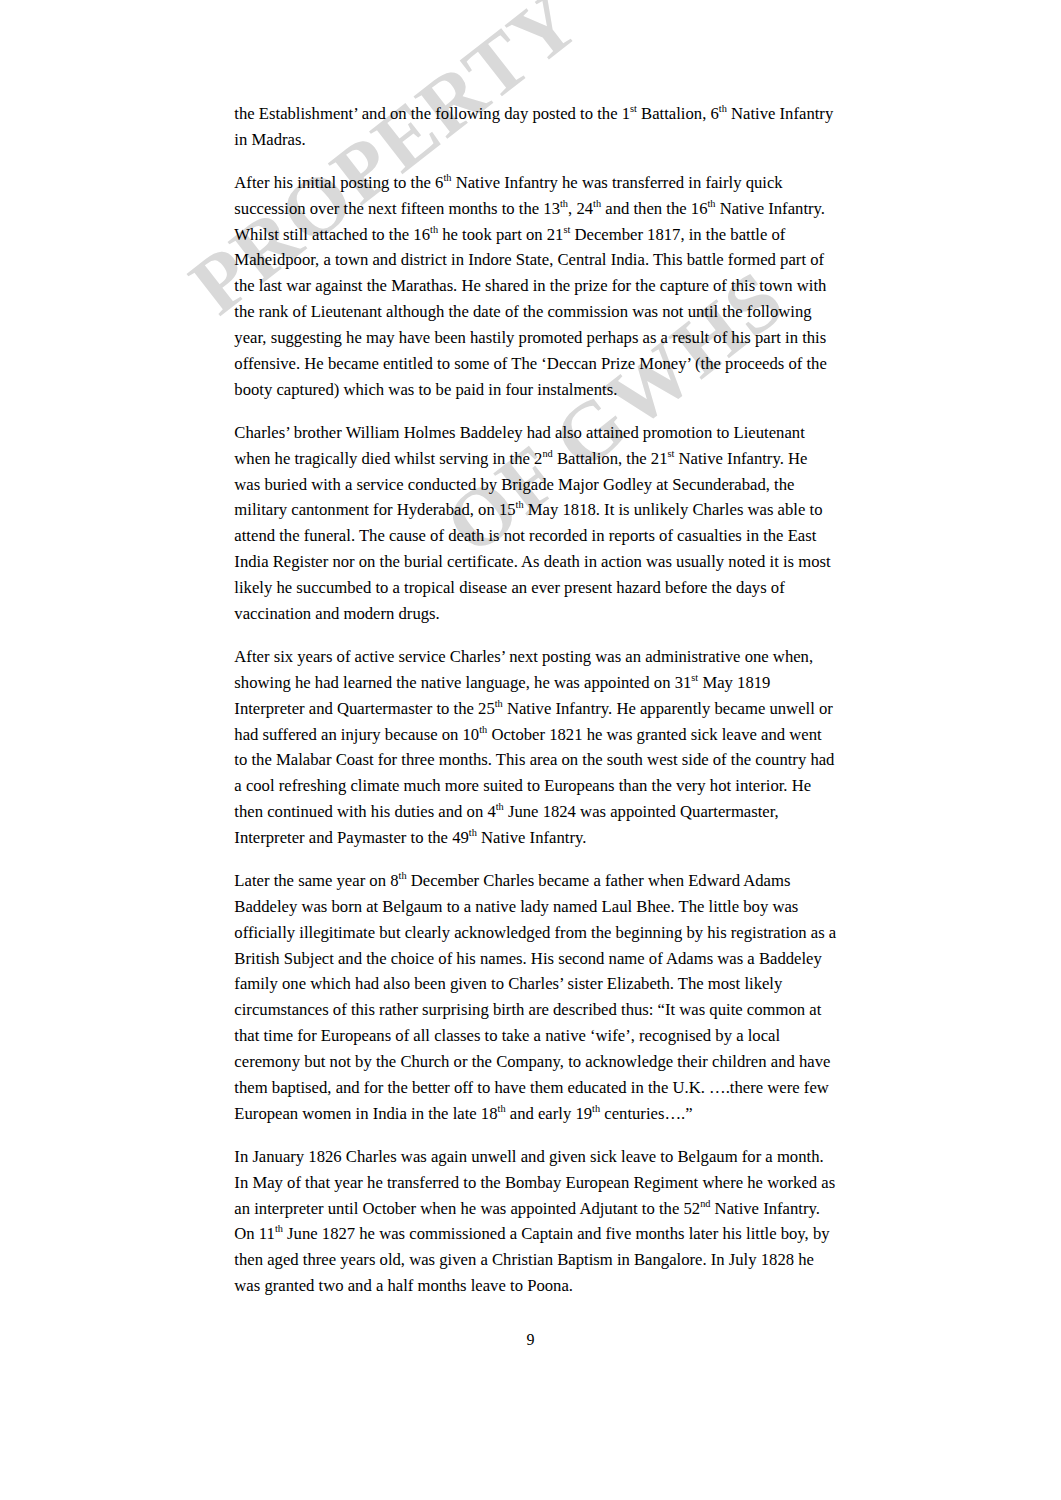PROPERTY
OF GWHS
the Establishment’ and on the following day posted to the 1st Battalion, 6th Native Infantry in Madras.
After his initial posting to the 6th Native Infantry he was transferred in fairly quick succession over the next fifteen months to the 13th, 24th and then the 16th Native Infantry. Whilst still attached to the 16th he took part on 21st December 1817, in the battle of Maheidpoor, a town and district in Indore State, Central India. This battle formed part of the last war against the Marathas. He shared in the prize for the capture of this town with the rank of Lieutenant although the date of the commission was not until the following year, suggesting he may have been hastily promoted perhaps as a result of his part in this offensive. He became entitled to some of The ‘Deccan Prize Money’ (the proceeds of the booty captured) which was to be paid in four instalments.
Charles’ brother William Holmes Baddeley had also attained promotion to Lieutenant when he tragically died whilst serving in the 2nd Battalion, the 21st Native Infantry. He was buried with a service conducted by Brigade Major Godley at Secunderabad, the military cantonment for Hyderabad, on 15th May 1818. It is unlikely Charles was able to attend the funeral. The cause of death is not recorded in reports of casualties in the East India Register nor on the burial certificate. As death in action was usually noted it is most likely he succumbed to a tropical disease an ever present hazard before the days of vaccination and modern drugs.
After six years of active service Charles’ next posting was an administrative one when, showing he had learned the native language, he was appointed on 31st May 1819 Interpreter and Quartermaster to the 25th Native Infantry. He apparently became unwell or had suffered an injury because on 10th October 1821 he was granted sick leave and went to the Malabar Coast for three months. This area on the south west side of the country had a cool refreshing climate much more suited to Europeans than the very hot interior. He then continued with his duties and on 4th June 1824 was appointed Quartermaster, Interpreter and Paymaster to the 49th Native Infantry.
Later the same year on 8th December Charles became a father when Edward Adams Baddeley was born at Belgaum to a native lady named Laul Bhee. The little boy was officially illegitimate but clearly acknowledged from the beginning by his registration as a British Subject and the choice of his names. His second name of Adams was a Baddeley family one which had also been given to Charles’ sister Elizabeth. The most likely circumstances of this rather surprising birth are described thus: “It was quite common at that time for Europeans of all classes to take a native ‘wife’, recognised by a local ceremony but not by the Church or the Company, to acknowledge their children and have them baptised, and for the better off to have them educated in the U.K. ….there were few European women in India in the late 18th and early 19th centuries….”
In January 1826 Charles was again unwell and given sick leave to Belgaum for a month. In May of that year he transferred to the Bombay European Regiment where he worked as an interpreter until October when he was appointed Adjutant to the 52nd Native Infantry. On 11th June 1827 he was commissioned a Captain and five months later his little boy, by then aged three years old, was given a Christian Baptism in Bangalore. In July 1828 he was granted two and a half months leave to Poona.
9